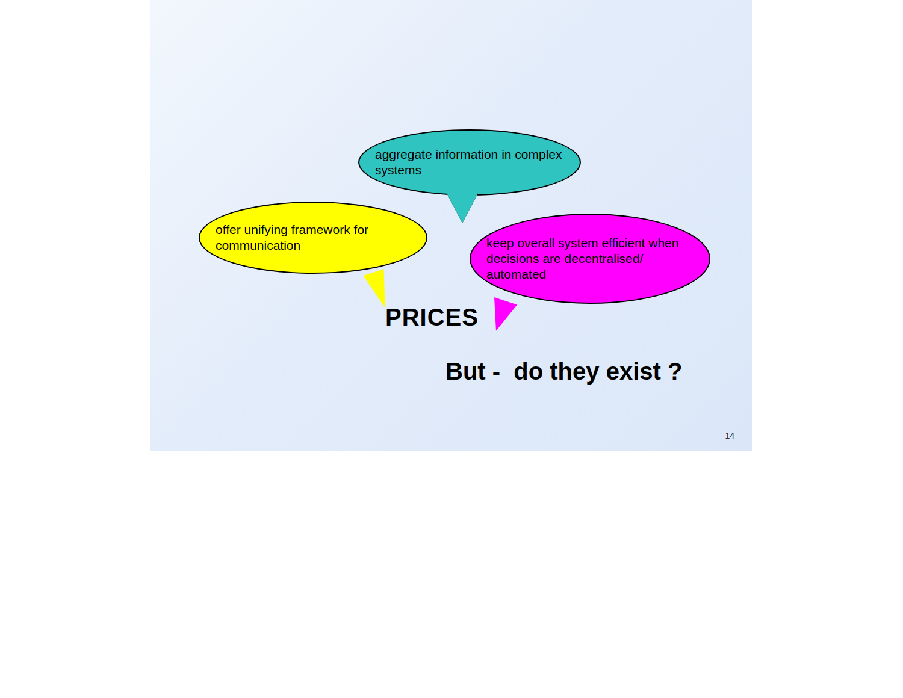aggregate information in complex systems
offer unifying framework for communication
keep overall system efficient when decisions are decentralised/ automated
PRICES
But - do they exist ?
14